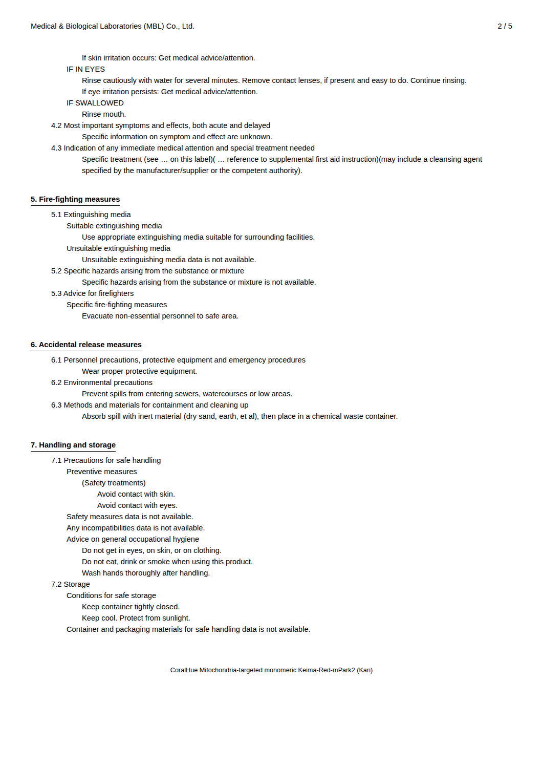Medical & Biological Laboratories (MBL) Co., Ltd.
2 / 5
If skin irritation occurs: Get medical advice/attention.
IF IN EYES
Rinse cautiously with water for several minutes. Remove contact lenses, if present and easy to do. Continue rinsing.
If eye irritation persists: Get medical advice/attention.
IF SWALLOWED
Rinse mouth.
4.2 Most important symptoms and effects, both acute and delayed
Specific information on symptom and effect are unknown.
4.3 Indication of any immediate medical attention and special treatment needed
Specific treatment (see … on this label)( … reference to supplemental first aid instruction)(may include a cleansing agent specified by the manufacturer/supplier or the competent authority).
5. Fire-fighting measures
5.1 Extinguishing media
Suitable extinguishing media
Use appropriate extinguishing media suitable for surrounding facilities.
Unsuitable extinguishing media
Unsuitable extinguishing media data is not available.
5.2 Specific hazards arising from the substance or mixture
Specific hazards arising from the substance or mixture is not available.
5.3 Advice for firefighters
Specific fire-fighting measures
Evacuate non-essential personnel to safe area.
6. Accidental release measures
6.1 Personnel precautions, protective equipment and emergency procedures
Wear proper protective equipment.
6.2 Environmental precautions
Prevent spills from entering sewers, watercourses or low areas.
6.3 Methods and materials for containment and cleaning up
Absorb spill with inert material (dry sand, earth, et al), then place in a chemical waste container.
7. Handling and storage
7.1 Precautions for safe handling
Preventive measures
(Safety treatments)
Avoid contact with skin.
Avoid contact with eyes.
Safety measures data is not available.
Any incompatibilities data is not available.
Advice on general occupational hygiene
Do not get in eyes, on skin, or on clothing.
Do not eat, drink or smoke when using this product.
Wash hands thoroughly after handling.
7.2 Storage
Conditions for safe storage
Keep container tightly closed.
Keep cool. Protect from sunlight.
Container and packaging materials for safe handling data is not available.
CoralHue Mitochondria-targeted monomeric Keima-Red-mPark2 (Kan)